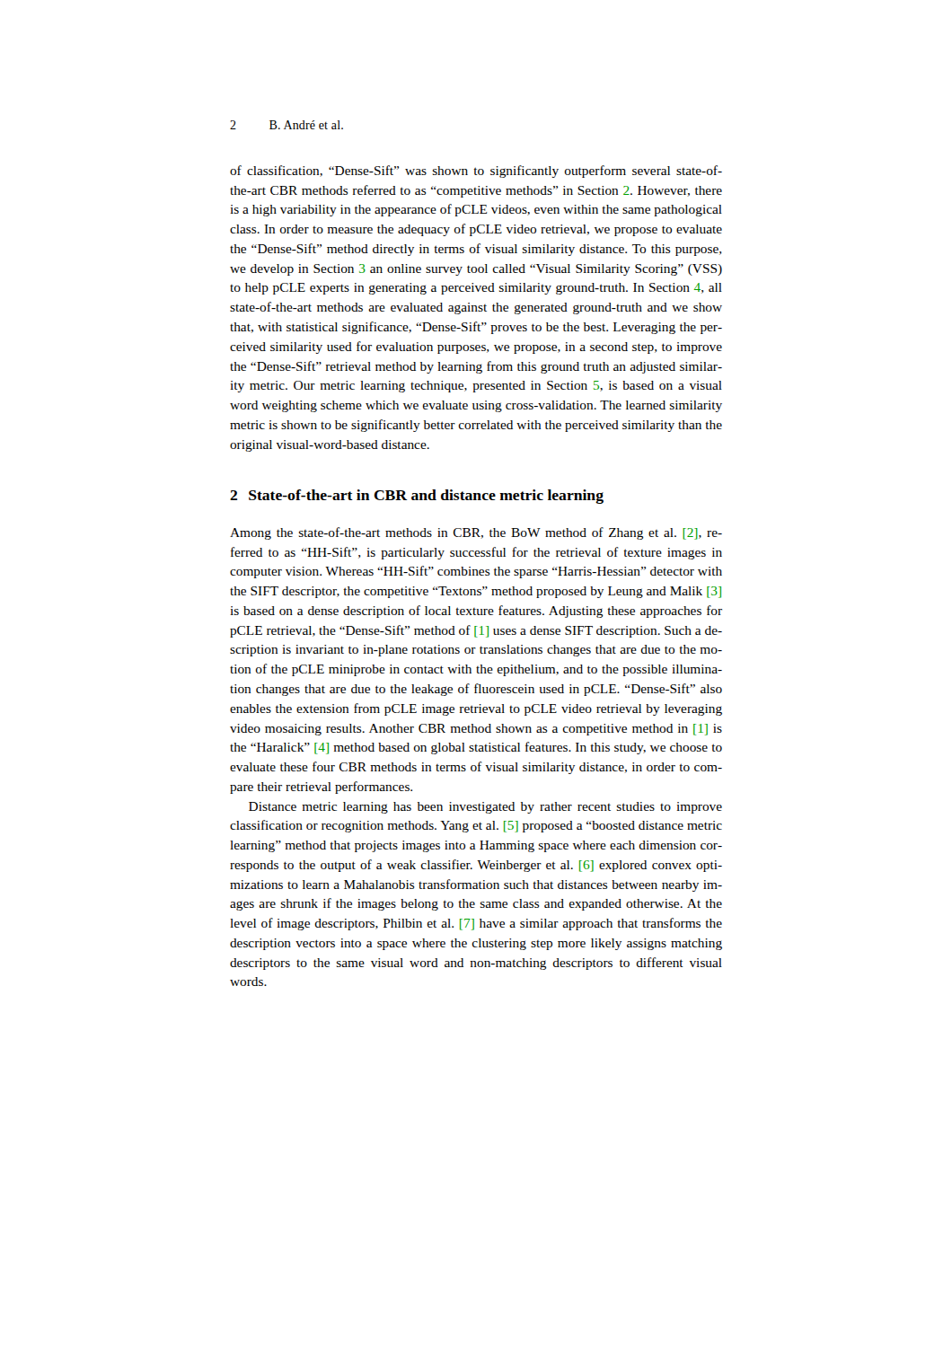2 B. André et al.
of classification, “Dense-Sift” was shown to significantly outperform several state-of-the-art CBR methods referred to as “competitive methods” in Section 2. However, there is a high variability in the appearance of pCLE videos, even within the same pathological class. In order to measure the adequacy of pCLE video retrieval, we propose to evaluate the “Dense-Sift” method directly in terms of visual similarity distance. To this purpose, we develop in Section 3 an online survey tool called “Visual Similarity Scoring” (VSS) to help pCLE experts in generating a perceived similarity ground-truth. In Section 4, all state-of-the-art methods are evaluated against the generated ground-truth and we show that, with statistical significance, “Dense-Sift” proves to be the best. Leveraging the perceived similarity used for evaluation purposes, we propose, in a second step, to improve the “Dense-Sift” retrieval method by learning from this ground truth an adjusted similarity metric. Our metric learning technique, presented in Section 5, is based on a visual word weighting scheme which we evaluate using cross-validation. The learned similarity metric is shown to be significantly better correlated with the perceived similarity than the original visual-word-based distance.
2 State-of-the-art in CBR and distance metric learning
Among the state-of-the-art methods in CBR, the BoW method of Zhang et al. [2], referred to as “HH-Sift”, is particularly successful for the retrieval of texture images in computer vision. Whereas “HH-Sift” combines the sparse “Harris-Hessian” detector with the SIFT descriptor, the competitive “Textons” method proposed by Leung and Malik [3] is based on a dense description of local texture features. Adjusting these approaches for pCLE retrieval, the “Dense-Sift” method of [1] uses a dense SIFT description. Such a description is invariant to in-plane rotations or translations changes that are due to the motion of the pCLE miniprobe in contact with the epithelium, and to the possible illumination changes that are due to the leakage of fluorescein used in pCLE. “Dense-Sift” also enables the extension from pCLE image retrieval to pCLE video retrieval by leveraging video mosaicing results. Another CBR method shown as a competitive method in [1] is the “Haralick” [4] method based on global statistical features. In this study, we choose to evaluate these four CBR methods in terms of visual similarity distance, in order to compare their retrieval performances.
Distance metric learning has been investigated by rather recent studies to improve classification or recognition methods. Yang et al. [5] proposed a “boosted distance metric learning” method that projects images into a Hamming space where each dimension corresponds to the output of a weak classifier. Weinberger et al. [6] explored convex optimizations to learn a Mahalanobis transformation such that distances between nearby images are shrunk if the images belong to the same class and expanded otherwise. At the level of image descriptors, Philbin et al. [7] have a similar approach that transforms the description vectors into a space where the clustering step more likely assigns matching descriptors to the same visual word and non-matching descriptors to different visual words.